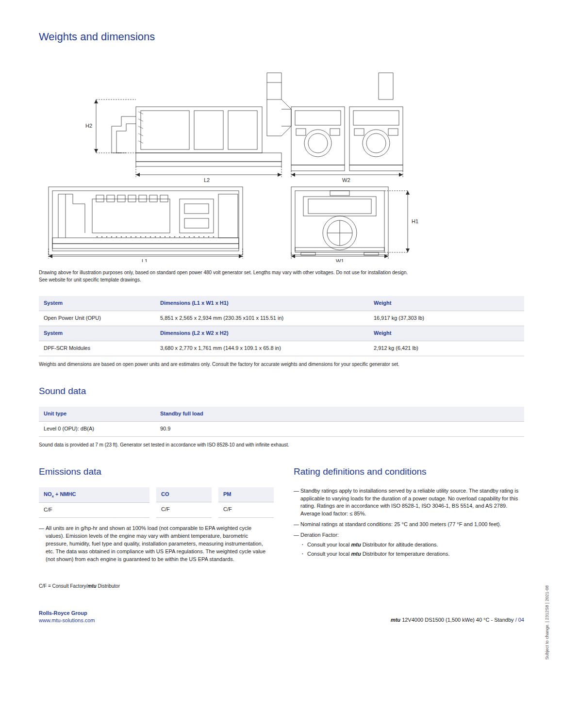Weights and dimensions
H2 L2 W2 L1 H1 W1
Drawing above for illustration purposes only, based on standard open power 480 volt generator set. Lengths may vary with other voltages. Do not use for installation design.
See website for unit specific template drawings.
| System | Dimensions (L1 x W1 x H1) | Weight |
| --- | --- | --- |
| Open Power Unit (OPU) | 5,851 x 2,565 x 2,934 mm (230.35 x101 x 115.51 in) | 16,917 kg (37,303 lb) |
| System | Dimensions (L2 x W2 x H2) | Weight |
| DPF-SCR Moldules | 3,680 x 2,770 x 1,761 mm (144.9 x 109.1 x 65.8 in) | 2,912 kg (6,421 lb) |
Weights and dimensions are based on open power units and are estimates only. Consult the factory for accurate weights and dimensions for your specific generator set.
Sound data
| Unit type | Standby full load |
| --- | --- |
| Level 0 (OPU): dB(A) | 90.9 |
Sound data is provided at 7 m (23 ft). Generator set tested in accordance with ISO 8528-10 and with infinite exhaust.
Emissions data
| NO x + NMHC |
| --- |
| C/F |
| CO |
| --- |
| C/F |
| PM |
| --- |
| C/F |
All units are in g/hp-hr and shown at 100% load (not comparable to EPA weighted cycle values). Emission levels of the engine may vary with ambient temperature, barometric pressure, humidity, fuel type and quality, installation parameters, measuring instrumentation, etc. The data was obtained in compliance with US EPA regulations. The weighted cycle value (not shown) from each engine is guaranteed to be within the US EPA standards.
C/F = Consult Factory/mtu Distributor
Rating definitions and conditions
Standby ratings apply to installations served by a reliable utility source. The standby rating is applicable to varying loads for the duration of a power outage. No overload capability for this rating. Ratings are in accordance with ISO 8528-1, ISO 3046-1, BS 5514, and AS 2789. Average load factor: ≤ 85%.
Nominal ratings at standard conditions: 25 °C and 300 meters (77 °F and 1,000 feet).
Deration Factor:
Consult your local mtu Distributor for altitude derations.
Consult your local mtu Distributor for temperature derations.
Subject to change. | 2312S8 | 2021-08
Rolls-Royce Group
www.mtu-solutions.com
mtu 12V4000 DS1500 (1,500 kWe) 40 °C - Standby / 04